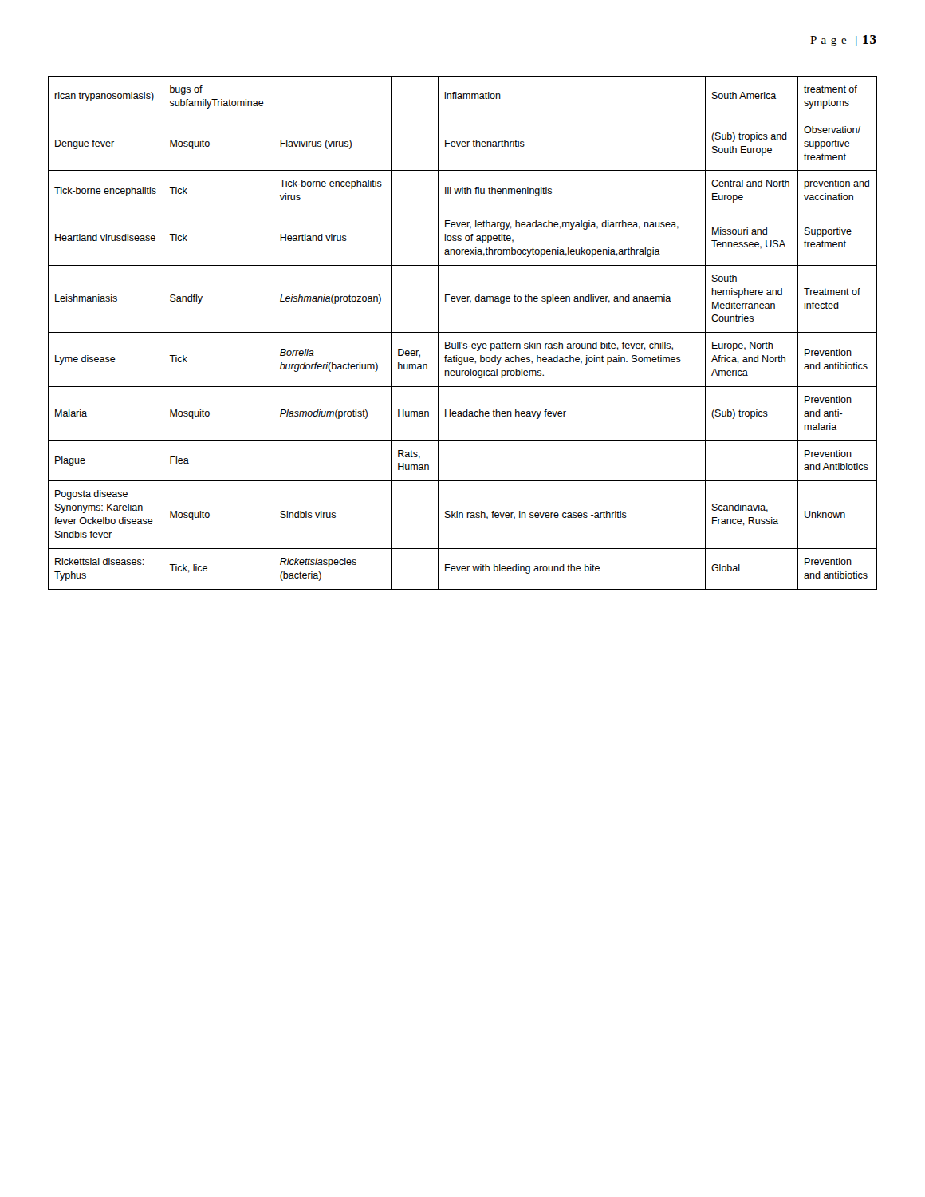P a g e | 13
| rican trypanosomiasis) | bugs of subfamilyTriatominae | | | inflammation | South America | treatment of symptoms |
| Dengue fever | Mosquito | Flavivirus (virus) | | Fever thenarthritis | (Sub) tropics and South Europe | Observation/ supportive treatment |
| Tick-borne encephalitis | Tick | Tick-borne encephalitis virus | | Ill with flu thenmeningitis | Central and North Europe | prevention and vaccination |
| Heartland virusdisease | Tick | Heartland virus | | Fever, lethargy, headache,myalgia, diarrhea, nausea, loss of appetite, anorexia,thrombocytopenia,leukopenia,arthralgia | Missouri and Tennessee, USA | Supportive treatment |
| Leishmaniasis | Sandfly | Leishmania (protozoan) | | Fever, damage to the spleen andliver, and anaemia | South hemisphere and Mediterranean Countries | Treatment of infected |
| Lyme disease | Tick | Borrelia burgdorferi (bacterium) | Deer, human | Bull's-eye pattern skin rash around bite, fever, chills, fatigue, body aches, headache, joint pain. Sometimes neurological problems. | Europe, North Africa, and North America | Prevention and antibiotics |
| Malaria | Mosquito | Plasmodium (protist) | Human | Headache then heavy fever | (Sub) tropics | Prevention and anti-malaria |
| Plague | Flea | | Rats, Human | | | Prevention and Antibiotics |
| Pogosta disease Synonyms: Karelian fever Ockelbo disease Sindbis fever | Mosquito | Sindbis virus | | Skin rash, fever, in severe cases -arthritis | Scandinavia, France, Russia | Unknown |
| Rickettsial diseases: Typhus | Tick, lice | Rickettsia species (bacteria) | | Fever with bleeding around the bite | Global | Prevention and antibiotics |